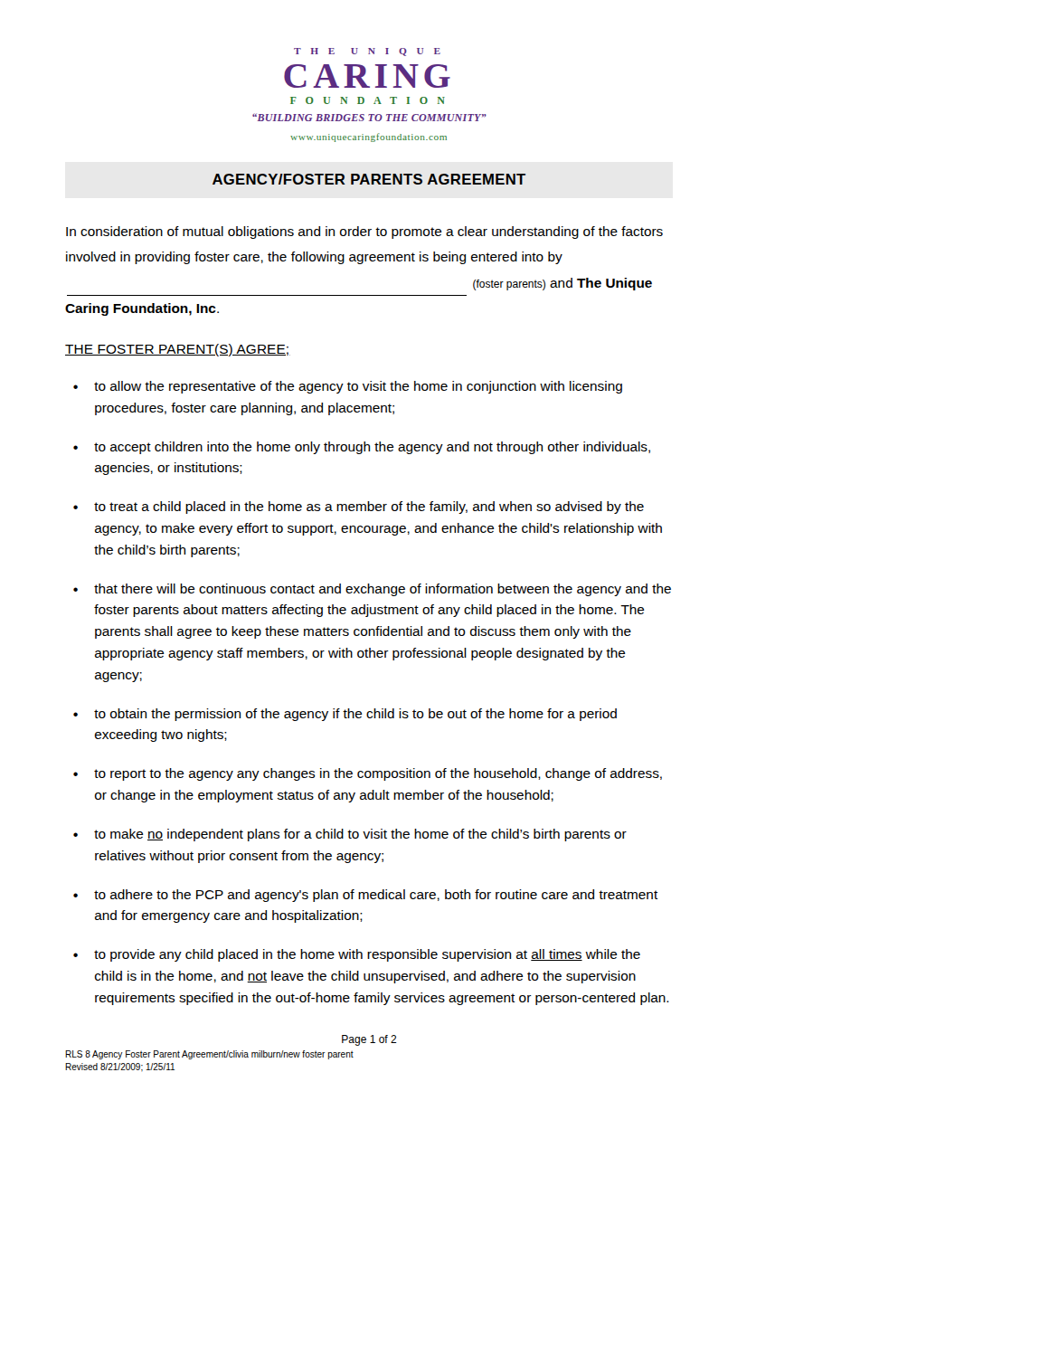T H E U N I Q U E
CARING
F O U N D A T I O N
“BUILDING BRIDGES TO THE COMMUNITY”
www.uniquecaringfoundation.com
AGENCY/FOSTER PARENTS AGREEMENT
In consideration of mutual obligations and in order to promote a clear understanding of the factors involved in providing foster care, the following agreement is being entered into by (foster parents) and The Unique Caring Foundation, Inc.
THE FOSTER PARENT(S) AGREE;
to allow the representative of the agency to visit the home in conjunction with licensing procedures, foster care planning, and placement;
to accept children into the home only through the agency and not through other individuals, agencies, or institutions;
to treat a child placed in the home as a member of the family, and when so advised by the agency, to make every effort to support, encourage, and enhance the child's relationship with the child’s birth parents;
that there will be continuous contact and exchange of information between the agency and the foster parents about matters affecting the adjustment of any child placed in the home. The parents shall agree to keep these matters confidential and to discuss them only with the appropriate agency staff members, or with other professional people designated by the agency;
to obtain the permission of the agency if the child is to be out of the home for a period exceeding two nights;
to report to the agency any changes in the composition of the household, change of address, or change in the employment status of any adult member of the household;
to make no independent plans for a child to visit the home of the child’s birth parents or relatives without prior consent from the agency;
to adhere to the PCP and agency's plan of medical care, both for routine care and treatment and for emergency care and hospitalization;
to provide any child placed in the home with responsible supervision at all times while the child is in the home, and not leave the child unsupervised, and adhere to the supervision requirements specified in the out-of-home family services agreement or person-centered plan.
Page 1 of 2
RLS 8 Agency Foster Parent Agreement/clivia milburn/new foster parent
Revised 8/21/2009; 1/25/11